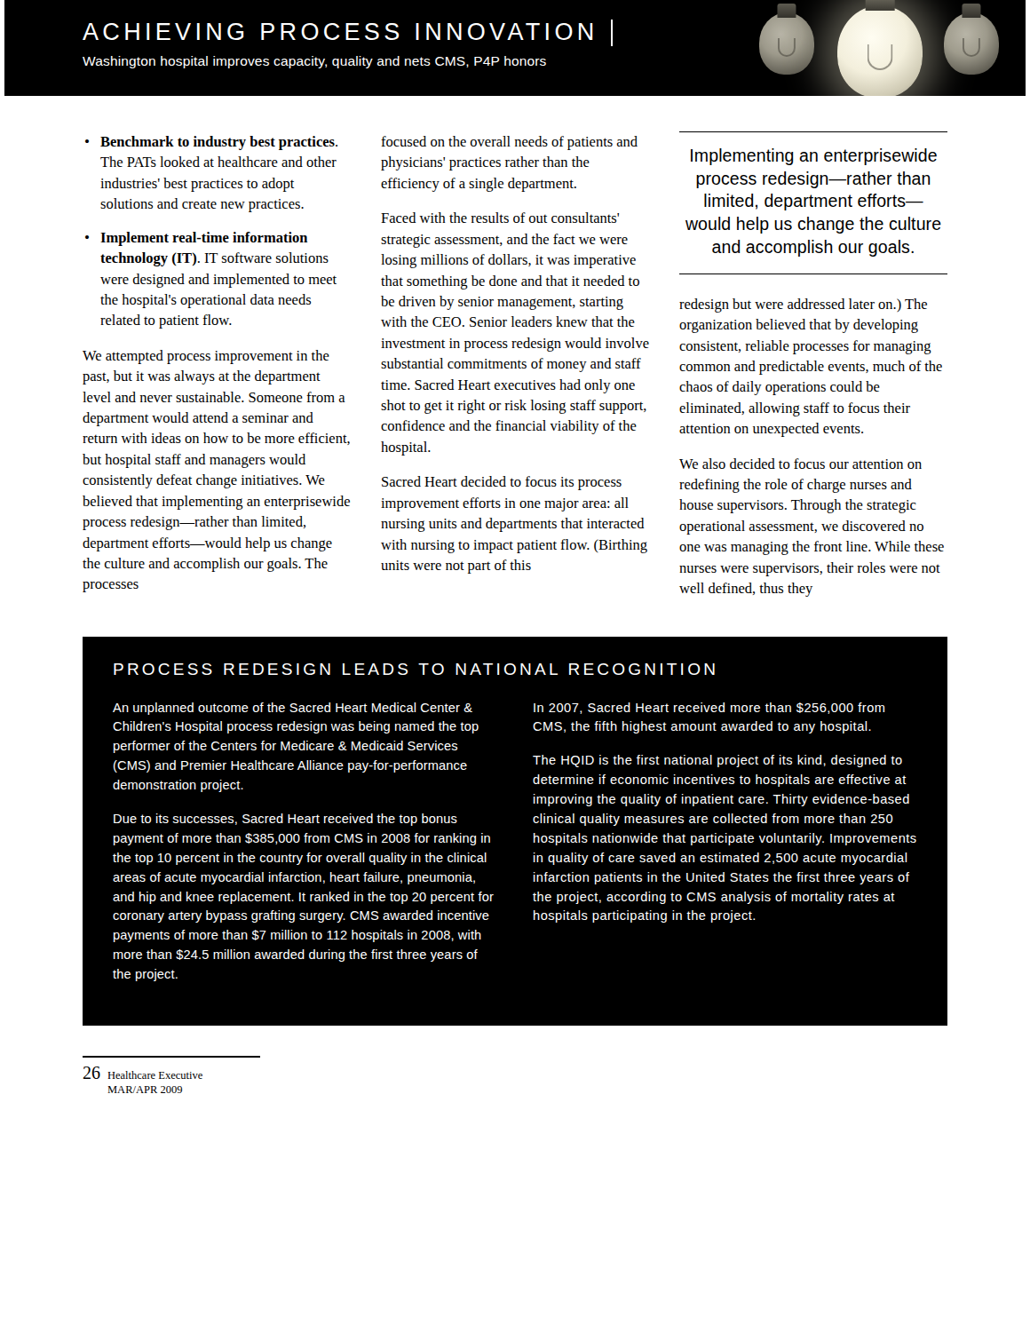Achieving Process Innovation
Washington hospital improves capacity, quality and nets CMS, P4P honors
Benchmark to industry best practices. The PATs looked at healthcare and other industries' best practices to adopt solutions and create new practices.
Implement real-time information technology (IT). IT software solutions were designed and implemented to meet the hospital's operational data needs related to patient flow.
We attempted process improvement in the past, but it was always at the department level and never sustainable. Someone from a department would attend a seminar and return with ideas on how to be more efficient, but hospital staff and managers would consistently defeat change initiatives. We believed that implementing an enterprisewide process redesign—rather than limited, department efforts—would help us change the culture and accomplish our goals. The processes
focused on the overall needs of patients and physicians' practices rather than the efficiency of a single department.
Faced with the results of out consultants' strategic assessment, and the fact we were losing millions of dollars, it was imperative that something be done and that it needed to be driven by senior management, starting with the CEO. Senior leaders knew that the investment in process redesign would involve substantial commitments of money and staff time. Sacred Heart executives had only one shot to get it right or risk losing staff support, confidence and the financial viability of the hospital.
Sacred Heart decided to focus its process improvement efforts in one major area: all nursing units and departments that interacted with nursing to impact patient flow. (Birthing units were not part of this
Implementing an enterprisewide process redesign—rather than limited, department efforts—would help us change the culture and accomplish our goals.
redesign but were addressed later on.) The organization believed that by developing consistent, reliable processes for managing common and predictable events, much of the chaos of daily operations could be eliminated, allowing staff to focus their attention on unexpected events.
We also decided to focus our attention on redefining the role of charge nurses and house supervisors. Through the strategic operational assessment, we discovered no one was managing the front line. While these nurses were supervisors, their roles were not well defined, thus they
Process Redesign Leads to National Recognition
An unplanned outcome of the Sacred Heart Medical Center & Children's Hospital process redesign was being named the top performer of the Centers for Medicare & Medicaid Services (CMS) and Premier Healthcare Alliance pay-for-performance demonstration project.
Due to its successes, Sacred Heart received the top bonus payment of more than $385,000 from CMS in 2008 for ranking in the top 10 percent in the country for overall quality in the clinical areas of acute myocardial infarction, heart failure, pneumonia, and hip and knee replacement. It ranked in the top 20 percent for coronary artery bypass grafting surgery. CMS awarded incentive payments of more than $7 million to 112 hospitals in 2008, with more than $24.5 million awarded during the first three years of the project.
In 2007, Sacred Heart received more than $256,000 from CMS, the fifth highest amount awarded to any hospital.
The HQID is the first national project of its kind, designed to determine if economic incentives to hospitals are effective at improving the quality of inpatient care. Thirty evidence-based clinical quality measures are collected from more than 250 hospitals nationwide that participate voluntarily. Improvements in quality of care saved an estimated 2,500 acute myocardial infarction patients in the United States the first three years of the project, according to CMS analysis of mortality rates at hospitals participating in the project.
26 Healthcare Executive
MAR/APR 2009